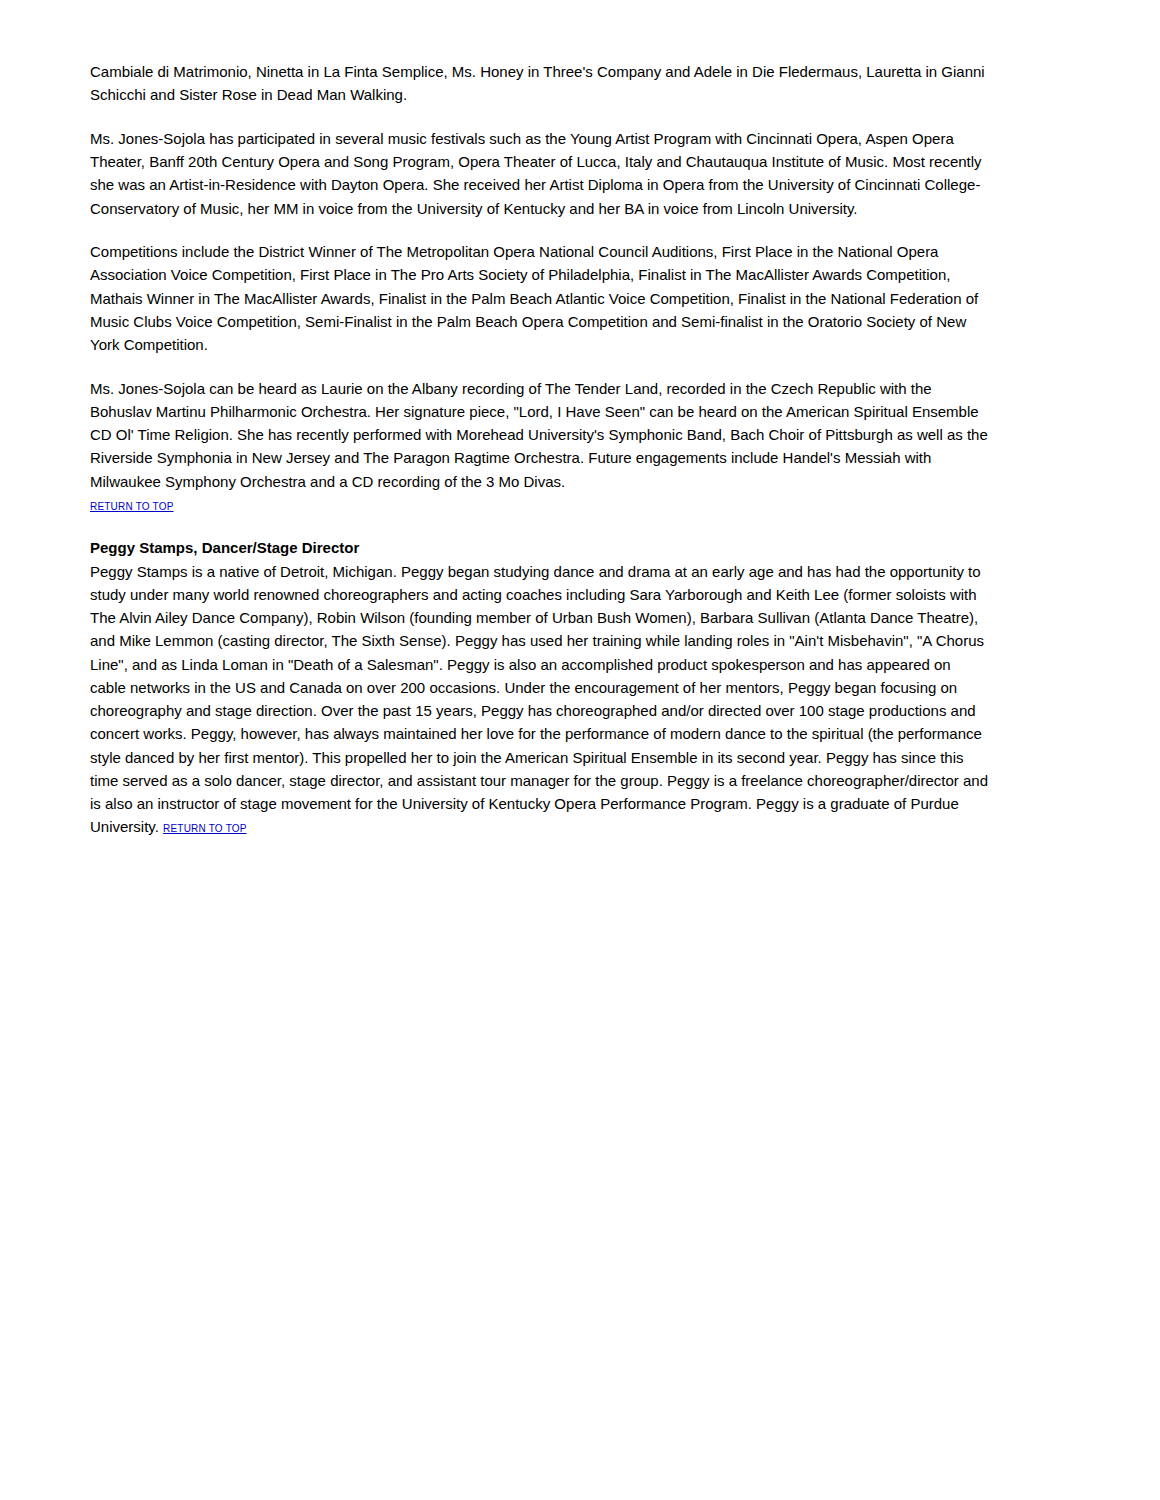Cambiale di Matrimonio, Ninetta in La Finta Semplice, Ms. Honey in Three's Company and Adele in Die Fledermaus, Lauretta in Gianni Schicchi and Sister Rose in Dead Man Walking.
Ms. Jones-Sojola has participated in several music festivals such as the Young Artist Program with Cincinnati Opera, Aspen Opera Theater, Banff 20th Century Opera and Song Program, Opera Theater of Lucca, Italy and Chautauqua Institute of Music. Most recently she was an Artist-in-Residence with Dayton Opera. She received her Artist Diploma in Opera from the University of Cincinnati College-Conservatory of Music, her MM in voice from the University of Kentucky and her BA in voice from Lincoln University.
Competitions include the District Winner of The Metropolitan Opera National Council Auditions, First Place in the National Opera Association Voice Competition, First Place in The Pro Arts Society of Philadelphia, Finalist in The MacAllister Awards Competition, Mathais Winner in The MacAllister Awards, Finalist in the Palm Beach Atlantic Voice Competition, Finalist in the National Federation of Music Clubs Voice Competition, Semi-Finalist in the Palm Beach Opera Competition and Semi-finalist in the Oratorio Society of New York Competition.
Ms. Jones-Sojola can be heard as Laurie on the Albany recording of The Tender Land, recorded in the Czech Republic with the Bohuslav Martinu Philharmonic Orchestra. Her signature piece, "Lord, I Have Seen" can be heard on the American Spiritual Ensemble CD Ol' Time Religion. She has recently performed with Morehead University's Symphonic Band, Bach Choir of Pittsburgh as well as the Riverside Symphonia in New Jersey and The Paragon Ragtime Orchestra. Future engagements include Handel's Messiah with Milwaukee Symphony Orchestra and a CD recording of the 3 Mo Divas.
RETURN TO TOP
Peggy Stamps, Dancer/Stage Director
Peggy Stamps is a native of Detroit, Michigan. Peggy began studying dance and drama at an early age and has had the opportunity to study under many world renowned choreographers and acting coaches including Sara Yarborough and Keith Lee (former soloists with The Alvin Ailey Dance Company), Robin Wilson (founding member of Urban Bush Women), Barbara Sullivan (Atlanta Dance Theatre), and Mike Lemmon (casting director, The Sixth Sense). Peggy has used her training while landing roles in "Ain't Misbehavin", "A Chorus Line", and as Linda Loman in "Death of a Salesman". Peggy is also an accomplished product spokesperson and has appeared on cable networks in the US and Canada on over 200 occasions. Under the encouragement of her mentors, Peggy began focusing on choreography and stage direction. Over the past 15 years, Peggy has choreographed and/or directed over 100 stage productions and concert works. Peggy, however, has always maintained her love for the performance of modern dance to the spiritual (the performance style danced by her first mentor). This propelled her to join the American Spiritual Ensemble in its second year. Peggy has since this time served as a solo dancer, stage director, and assistant tour manager for the group. Peggy is a freelance choreographer/director and is also an instructor of stage movement for the University of Kentucky Opera Performance Program. Peggy is a graduate of Purdue University. RETURN TO TOP